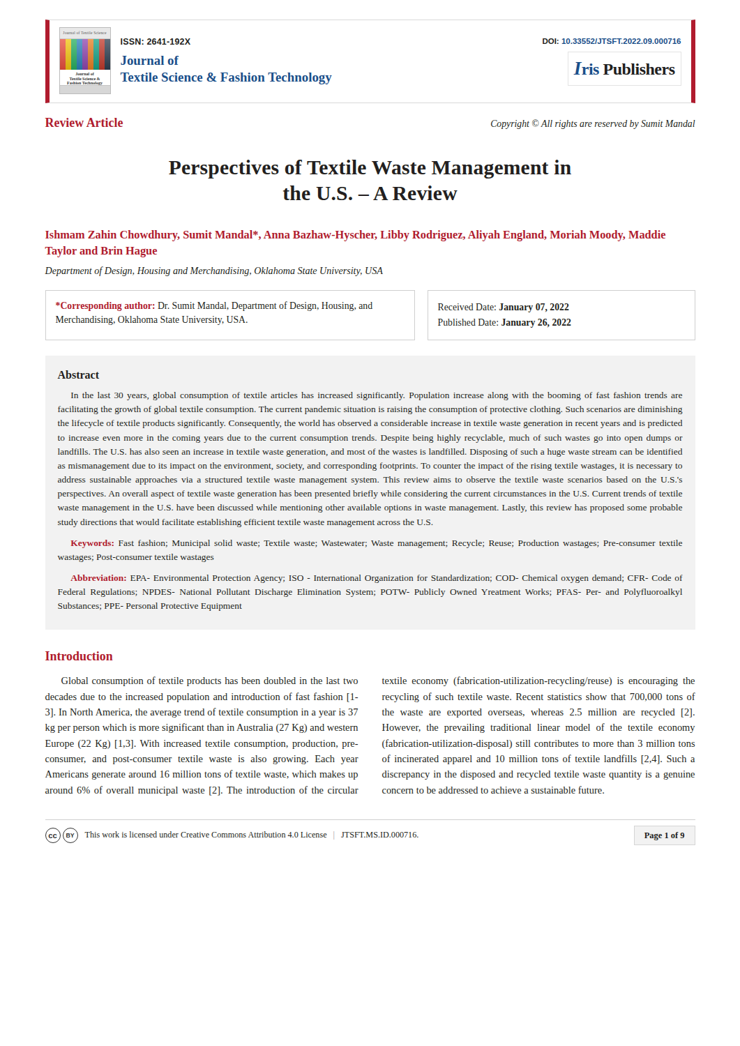Journal of Textile Science
Journal of Textile Science & Fashion Technology
ISSN: 2641-192X
Journal of Textile Science & Fashion Technology
DOI: 10.33552/JTSFT.2022.09.000716
Iris Publishers
Review Article
Copyright © All rights are reserved by Sumit Mandal
Perspectives of Textile Waste Management in
the U.S. – A Review
Ishmam Zahin Chowdhury, Sumit Mandal*, Anna Bazhaw-Hyscher, Libby Rodriguez, Aliyah England, Moriah Moody, Maddie Taylor and Brin Hague
Department of Design, Housing and Merchandising, Oklahoma State University, USA
*Corresponding author: Dr. Sumit Mandal, Department of Design, Housing, and Merchandising, Oklahoma State University, USA.
Received Date: January 07, 2022
Published Date: January 26, 2022
Abstract
In the last 30 years, global consumption of textile articles has increased significantly. Population increase along with the booming of fast fashion trends are facilitating the growth of global textile consumption. The current pandemic situation is raising the consumption of protective clothing. Such scenarios are diminishing the lifecycle of textile products significantly. Consequently, the world has observed a considerable increase in textile waste generation in recent years and is predicted to increase even more in the coming years due to the current consumption trends. Despite being highly recyclable, much of such wastes go into open dumps or landfills. The U.S. has also seen an increase in textile waste generation, and most of the wastes is landfilled. Disposing of such a huge waste stream can be identified as mismanagement due to its impact on the environment, society, and corresponding footprints. To counter the impact of the rising textile wastages, it is necessary to address sustainable approaches via a structured textile waste management system. This review aims to observe the textile waste scenarios based on the U.S.'s perspectives. An overall aspect of textile waste generation has been presented briefly while considering the current circumstances in the U.S. Current trends of textile waste management in the U.S. have been discussed while mentioning other available options in waste management. Lastly, this review has proposed some probable study directions that would facilitate establishing efficient textile waste management across the U.S.
Keywords: Fast fashion; Municipal solid waste; Textile waste; Wastewater; Waste management; Recycle; Reuse; Production wastages; Pre-consumer textile wastages; Post-consumer textile wastages
Abbreviation: EPA- Environmental Protection Agency; ISO - International Organization for Standardization; COD- Chemical oxygen demand; CFR- Code of Federal Regulations; NPDES- National Pollutant Discharge Elimination System; POTW- Publicly Owned Yreatment Works; PFAS- Per- and Polyfluoroalkyl Substances; PPE- Personal Protective Equipment
Introduction
Global consumption of textile products has been doubled in the last two decades due to the increased population and introduction of fast fashion [1-3]. In North America, the average trend of textile consumption in a year is 37 kg per person which is more significant than in Australia (27 Kg) and western Europe (22 Kg) [1,3]. With increased textile consumption, production, pre-consumer, and post-consumer textile waste is also growing. Each year Americans generate around 16 million tons of textile waste, which makes up around 6% of overall municipal waste [2]. The introduction of the circular textile economy (fabrication-utilization-recycling/reuse) is encouraging the recycling of such textile waste. Recent statistics show that 700,000 tons of the waste are exported overseas, whereas 2.5 million are recycled [2]. However, the prevailing traditional linear model of the textile economy (fabrication-utilization-disposal) still contributes to more than 3 million tons of incinerated apparel and 10 million tons of textile landfills [2,4]. Such a discrepancy in the disposed and recycled textile waste quantity is a genuine concern to be addressed to achieve a sustainable future.
cc BY This work is licensed under Creative Commons Attribution 4.0 License | JTSFT.MS.ID.000716. Page 1 of 9